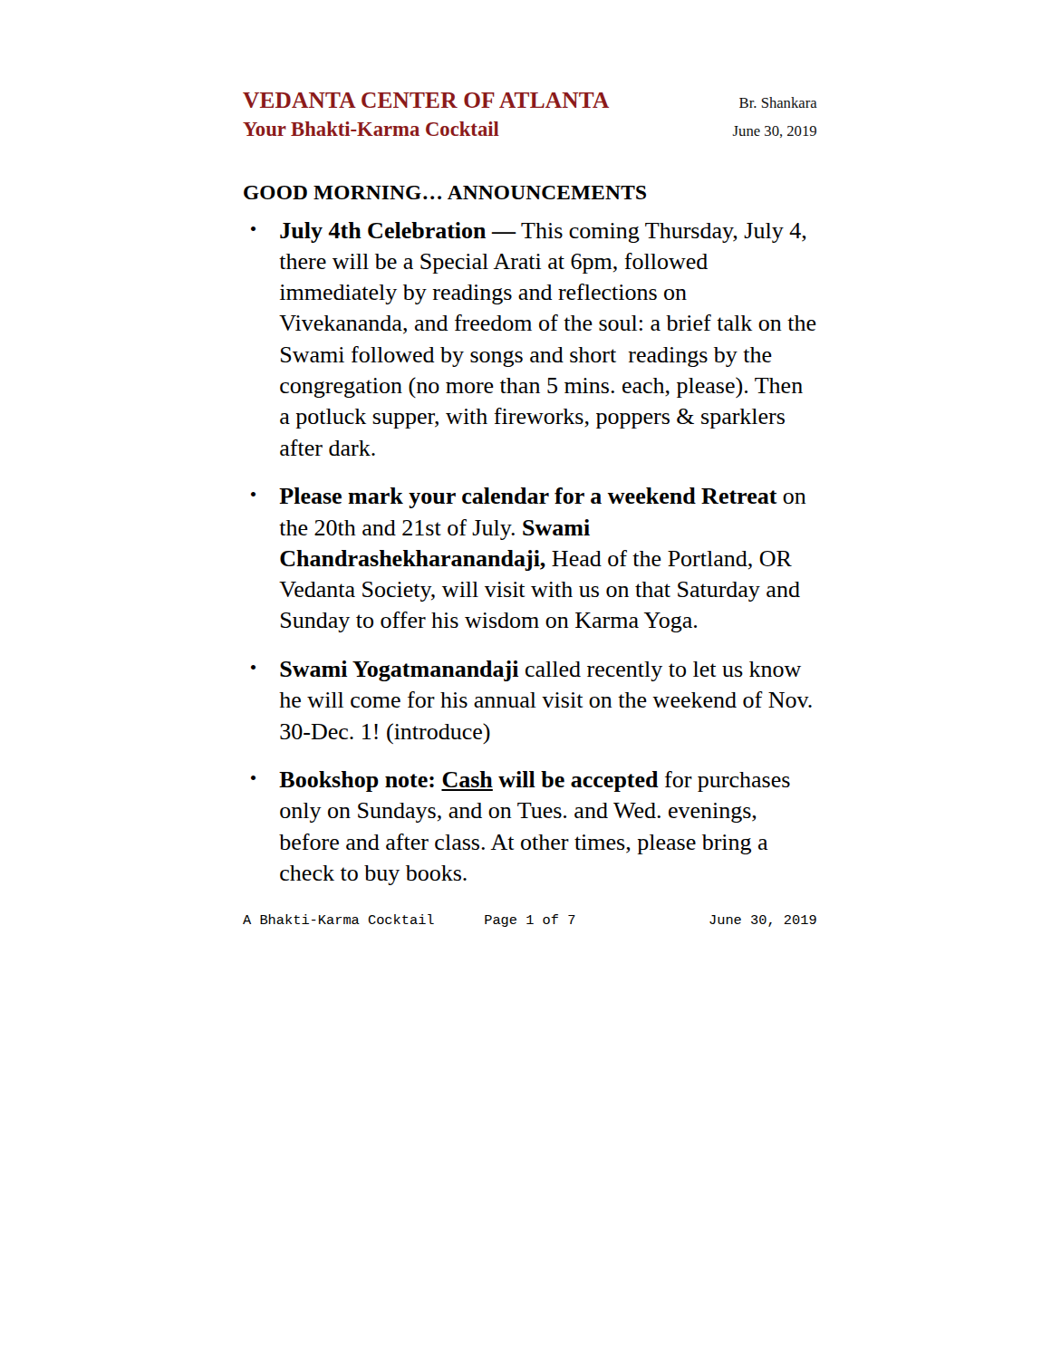VEDANTA CENTER OF ATLANTA
Br. Shankara
Your Bhakti-Karma Cocktail
June 30, 2019
GOOD MORNING… ANNOUNCEMENTS
July 4th Celebration — This coming Thursday, July 4, there will be a Special Arati at 6pm, followed immediately by readings and reflections on Vivekananda, and freedom of the soul: a brief talk on the Swami followed by songs and short readings by the congregation (no more than 5 mins. each, please). Then a potluck supper, with fireworks, poppers & sparklers after dark.
Please mark your calendar for a weekend Retreat on the 20th and 21st of July. Swami Chandrashekharanandaji, Head of the Portland, OR Vedanta Society, will visit with us on that Saturday and Sunday to offer his wisdom on Karma Yoga.
Swami Yogatmanandaji called recently to let us know he will come for his annual visit on the weekend of Nov. 30-Dec. 1! (introduce)
Bookshop note: Cash will be accepted for purchases only on Sundays, and on Tues. and Wed. evenings, before and after class. At other times, please bring a check to buy books.
A Bhakti-Karma Cocktail
Page 1 of 7
June 30, 2019